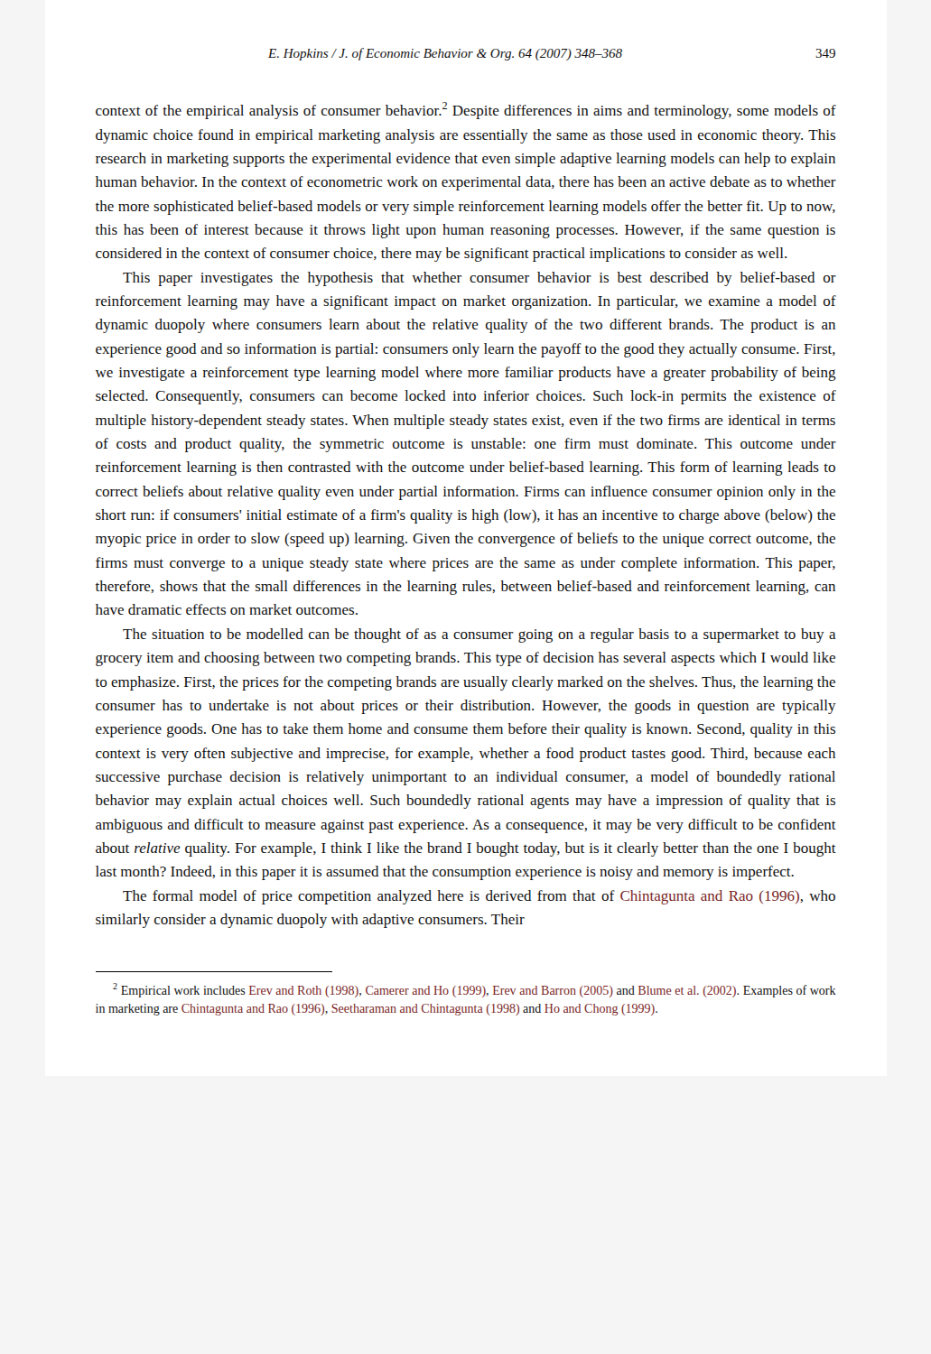E. Hopkins / J. of Economic Behavior & Org. 64 (2007) 348–368 349
context of the empirical analysis of consumer behavior.2 Despite differences in aims and terminology, some models of dynamic choice found in empirical marketing analysis are essentially the same as those used in economic theory. This research in marketing supports the experimental evidence that even simple adaptive learning models can help to explain human behavior. In the context of econometric work on experimental data, there has been an active debate as to whether the more sophisticated belief-based models or very simple reinforcement learning models offer the better fit. Up to now, this has been of interest because it throws light upon human reasoning processes. However, if the same question is considered in the context of consumer choice, there may be significant practical implications to consider as well.
This paper investigates the hypothesis that whether consumer behavior is best described by belief-based or reinforcement learning may have a significant impact on market organization. In particular, we examine a model of dynamic duopoly where consumers learn about the relative quality of the two different brands. The product is an experience good and so information is partial: consumers only learn the payoff to the good they actually consume. First, we investigate a reinforcement type learning model where more familiar products have a greater probability of being selected. Consequently, consumers can become locked into inferior choices. Such lock-in permits the existence of multiple history-dependent steady states. When multiple steady states exist, even if the two firms are identical in terms of costs and product quality, the symmetric outcome is unstable: one firm must dominate. This outcome under reinforcement learning is then contrasted with the outcome under belief-based learning. This form of learning leads to correct beliefs about relative quality even under partial information. Firms can influence consumer opinion only in the short run: if consumers' initial estimate of a firm's quality is high (low), it has an incentive to charge above (below) the myopic price in order to slow (speed up) learning. Given the convergence of beliefs to the unique correct outcome, the firms must converge to a unique steady state where prices are the same as under complete information. This paper, therefore, shows that the small differences in the learning rules, between belief-based and reinforcement learning, can have dramatic effects on market outcomes.
The situation to be modelled can be thought of as a consumer going on a regular basis to a supermarket to buy a grocery item and choosing between two competing brands. This type of decision has several aspects which I would like to emphasize. First, the prices for the competing brands are usually clearly marked on the shelves. Thus, the learning the consumer has to undertake is not about prices or their distribution. However, the goods in question are typically experience goods. One has to take them home and consume them before their quality is known. Second, quality in this context is very often subjective and imprecise, for example, whether a food product tastes good. Third, because each successive purchase decision is relatively unimportant to an individual consumer, a model of boundedly rational behavior may explain actual choices well. Such boundedly rational agents may have a impression of quality that is ambiguous and difficult to measure against past experience. As a consequence, it may be very difficult to be confident about relative quality. For example, I think I like the brand I bought today, but is it clearly better than the one I bought last month? Indeed, in this paper it is assumed that the consumption experience is noisy and memory is imperfect.
The formal model of price competition analyzed here is derived from that of Chintagunta and Rao (1996), who similarly consider a dynamic duopoly with adaptive consumers. Their
2 Empirical work includes Erev and Roth (1998), Camerer and Ho (1999), Erev and Barron (2005) and Blume et al. (2002). Examples of work in marketing are Chintagunta and Rao (1996), Seetharaman and Chintagunta (1998) and Ho and Chong (1999).